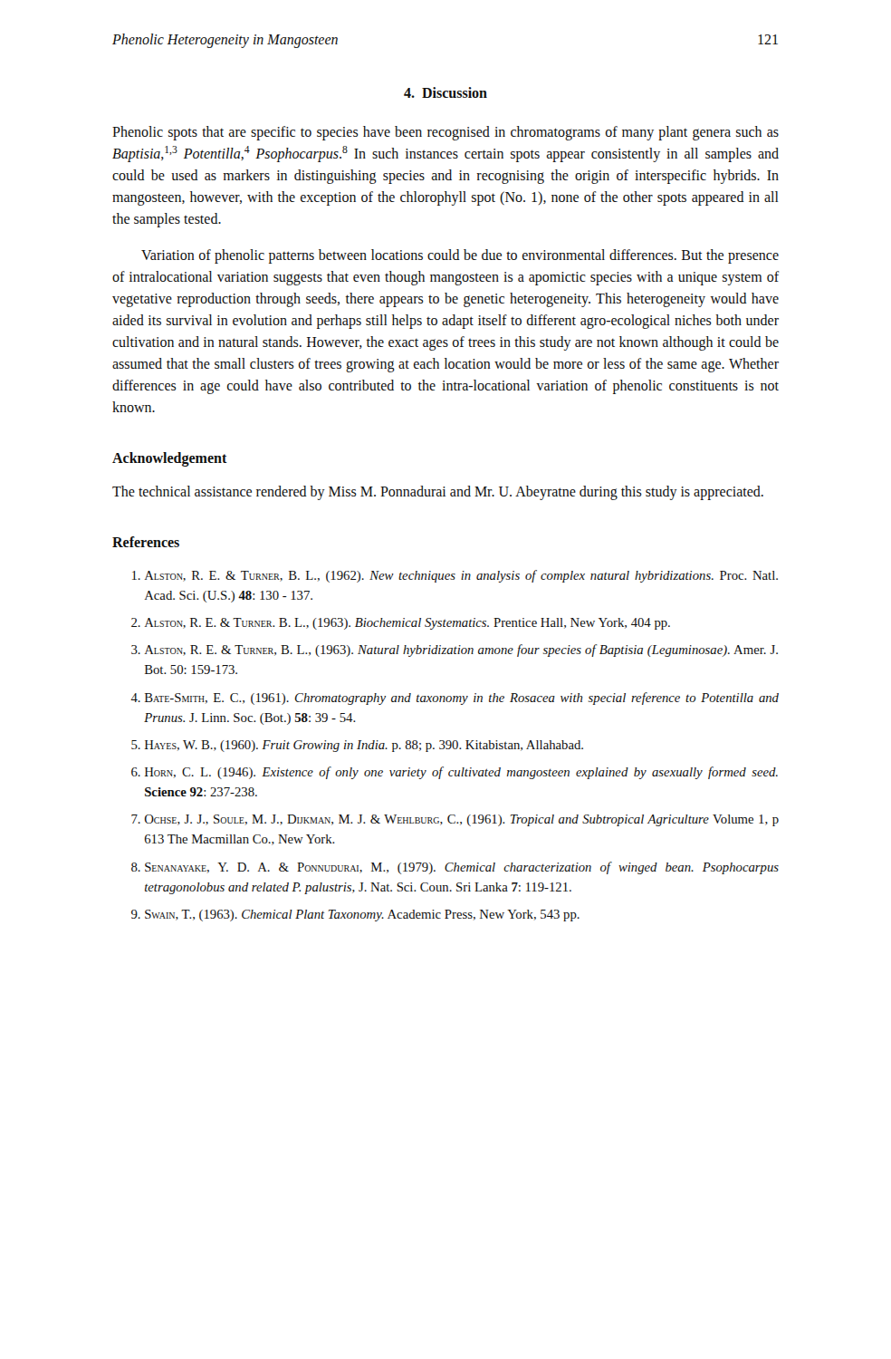Phenolic Heterogeneity in Mangosteen 121
4. Discussion
Phenolic spots that are specific to species have been recognised in chromatograms of many plant genera such as Baptisia,1,3 Potentilla,4 Psophocarpus.8 In such instances certain spots appear consistently in all samples and could be used as markers in distinguishing species and in recognising the origin of interspecific hybrids. In mangosteen, however, with the exception of the chlorophyll spot (No. 1), none of the other spots appeared in all the samples tested.
Variation of phenolic patterns between locations could be due to environmental differences. But the presence of intralocational variation suggests that even though mangosteen is a apomictic species with a unique system of vegetative reproduction through seeds, there appears to be genetic heterogeneity. This heterogeneity would have aided its survival in evolution and perhaps still helps to adapt itself to different agro-ecological niches both under cultivation and in natural stands. However, the exact ages of trees in this study are not known although it could be assumed that the small clusters of trees growing at each location would be more or less of the same age. Whether differences in age could have also contributed to the intra-locational variation of phenolic constituents is not known.
Acknowledgement
The technical assistance rendered by Miss M. Ponnadurai and Mr. U. Abeyratne during this study is appreciated.
References
Alston, R. E. & Turner, B. L., (1962). New techniques in analysis of complex natural hybridizations. Proc. Natl. Acad. Sci. (U.S.) 48: 130 - 137.
Alston, R. E. & Turner. B. L., (1963). Biochemical Systematics. Prentice Hall, New York, 404 pp.
Alston, R. E. & Turner, B. L., (1963). Natural hybridization amone four species of Baptisia (Leguminosae). Amer. J. Bot. 50: 159-173.
Bate-Smith, E. C., (1961). Chromatography and taxonomy in the Rosacea with special reference to Potentilla and Prunus. J. Linn. Soc. (Bot.) 58: 39 - 54.
Hayes, W. B., (1960). Fruit Growing in India. p. 88; p. 390. Kitabistan, Allahabad.
Horn, C. L. (1946). Existence of only one variety of cultivated mangosteen explained by asexually formed seed. Science 92: 237-238.
Ochse, J. J., Soule, M. J., Dijkman, M. J. & Wehlburg, C., (1961). Tropical and Subtropical Agriculture Volume 1, p 613 The Macmillan Co., New York.
Senanayake, Y. D. A. & Ponnudurai, M., (1979). Chemical characterization of winged bean. Psophocarpus tetragonolobus and related P. palustris, J. Nat. Sci. Coun. Sri Lanka 7: 119-121.
Swain, T., (1963). Chemical Plant Taxonomy. Academic Press, New York, 543 pp.